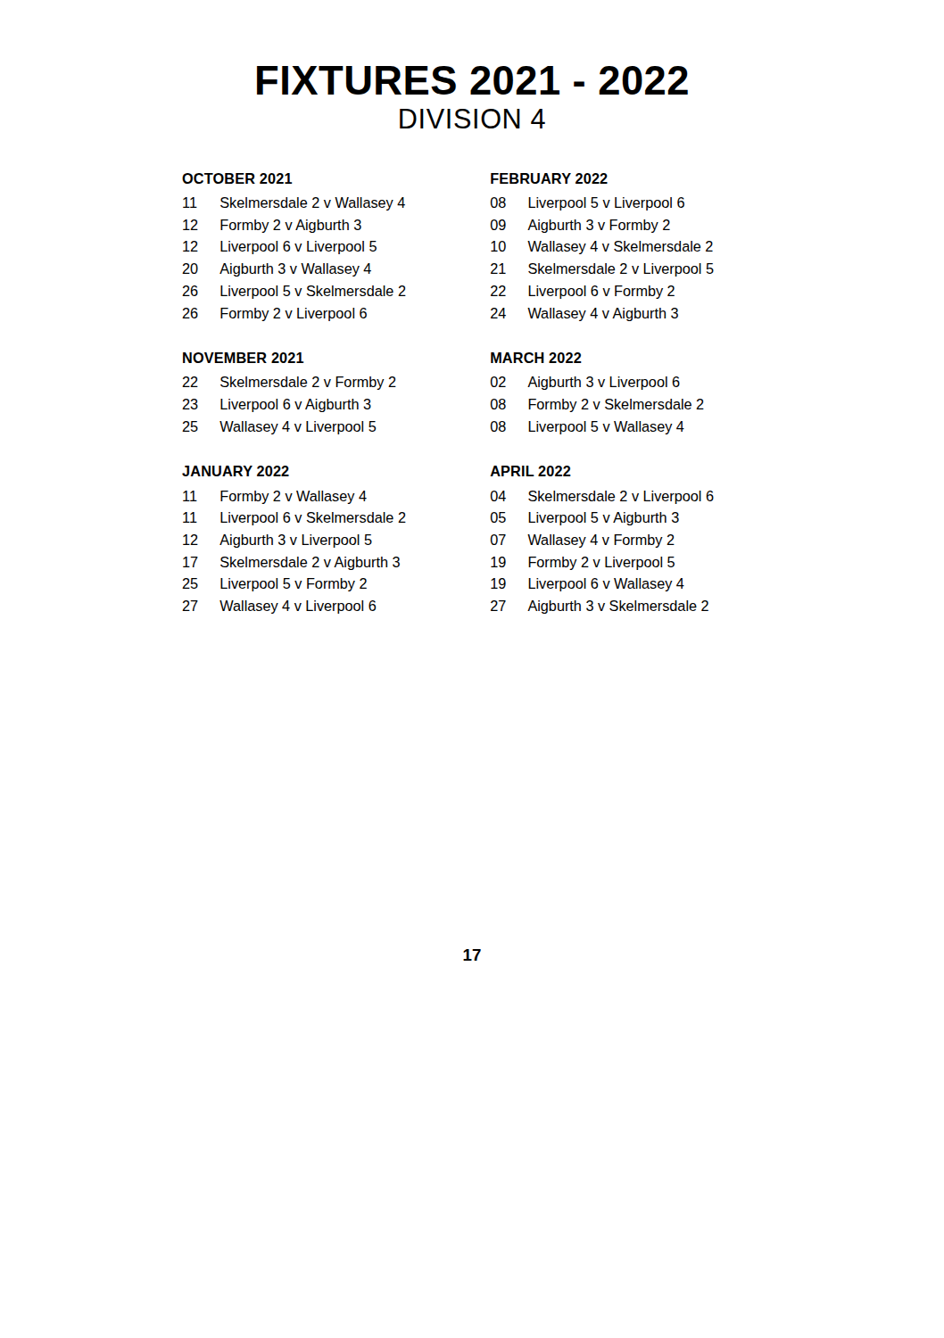FIXTURES 2021 - 2022
DIVISION 4
October 2021
| 11 | Skelmersdale 2 v Wallasey 4 |
| 12 | Formby 2 v Aigburth 3 |
| 12 | Liverpool 6 v Liverpool 5 |
| 20 | Aigburth 3 v Wallasey 4 |
| 26 | Liverpool 5 v Skelmersdale 2 |
| 26 | Formby 2 v Liverpool 6 |
November 2021
| 22 | Skelmersdale 2 v Formby 2 |
| 23 | Liverpool 6 v Aigburth 3 |
| 25 | Wallasey 4 v Liverpool 5 |
January 2022
| 11 | Formby 2 v Wallasey 4 |
| 11 | Liverpool 6 v Skelmersdale 2 |
| 12 | Aigburth 3 v Liverpool 5 |
| 17 | Skelmersdale 2 v Aigburth 3 |
| 25 | Liverpool 5 v Formby 2 |
| 27 | Wallasey 4 v Liverpool 6 |
February 2022
| 08 | Liverpool 5 v Liverpool 6 |
| 09 | Aigburth 3 v Formby 2 |
| 10 | Wallasey 4 v Skelmersdale 2 |
| 21 | Skelmersdale 2 v Liverpool 5 |
| 22 | Liverpool 6 v Formby 2 |
| 24 | Wallasey 4 v Aigburth 3 |
March 2022
| 02 | Aigburth 3 v Liverpool 6 |
| 08 | Formby 2 v Skelmersdale 2 |
| 08 | Liverpool 5 v Wallasey 4 |
April 2022
| 04 | Skelmersdale 2 v Liverpool 6 |
| 05 | Liverpool 5 v Aigburth 3 |
| 07 | Wallasey 4 v Formby 2 |
| 19 | Formby 2 v Liverpool 5 |
| 19 | Liverpool 6 v Wallasey 4 |
| 27 | Aigburth 3 v Skelmersdale 2 |
17